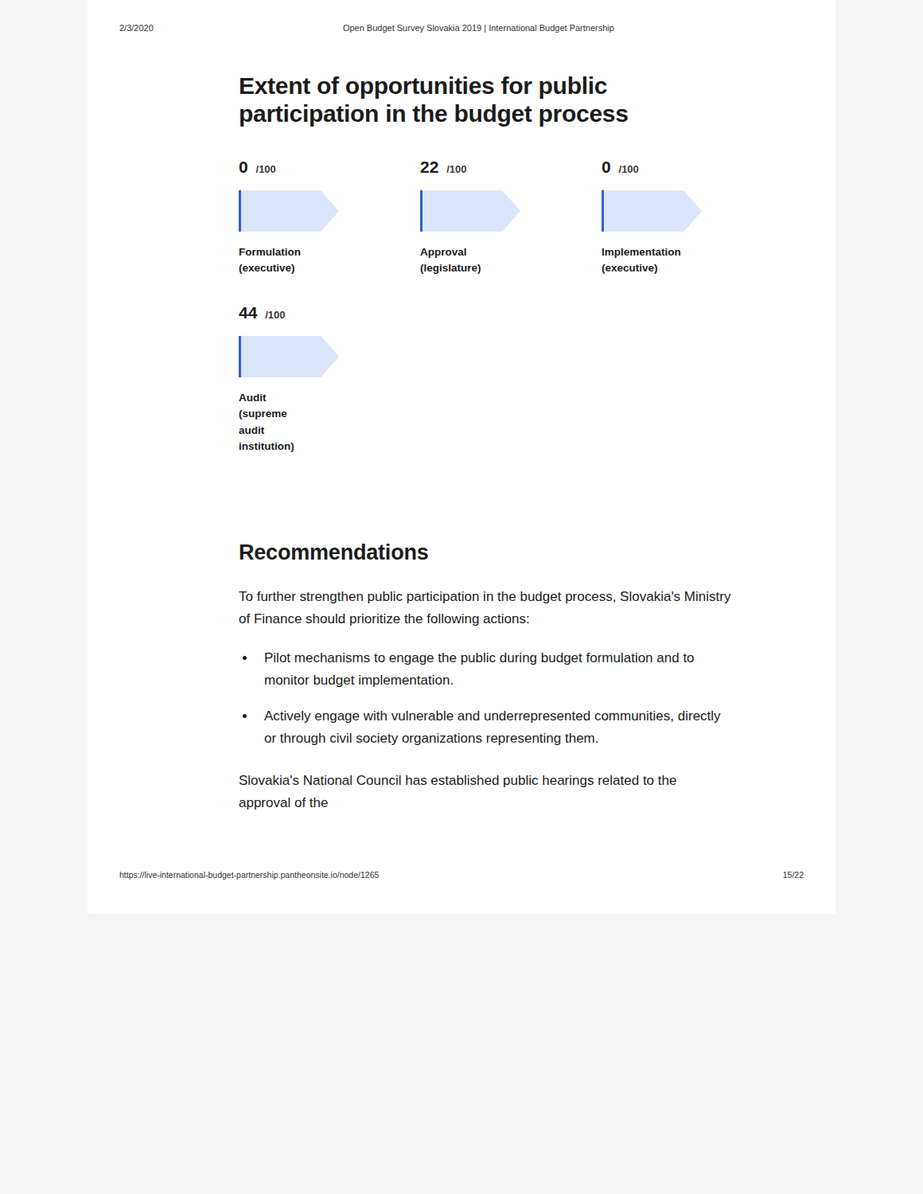2/3/2020 Open Budget Survey Slovakia 2019 | International Budget Partnership
Extent of opportunities for public participation in the budget process
0 /100
Formulation
(executive)
22 /100
Approval
(legislature)
0 /100
Implementation
(executive)
44 /100
Audit
(supreme
audit
institution)
Recommendations
To further strengthen public participation in the budget process, Slovakia's Ministry of Finance should prioritize the following actions:
Pilot mechanisms to engage the public during budget formulation and to monitor budget implementation.
Actively engage with vulnerable and underrepresented communities, directly or through civil society organizations representing them.
Slovakia's National Council has established public hearings related to the approval of the
https://live-international-budget-partnership.pantheonsite.io/node/1265 15/22